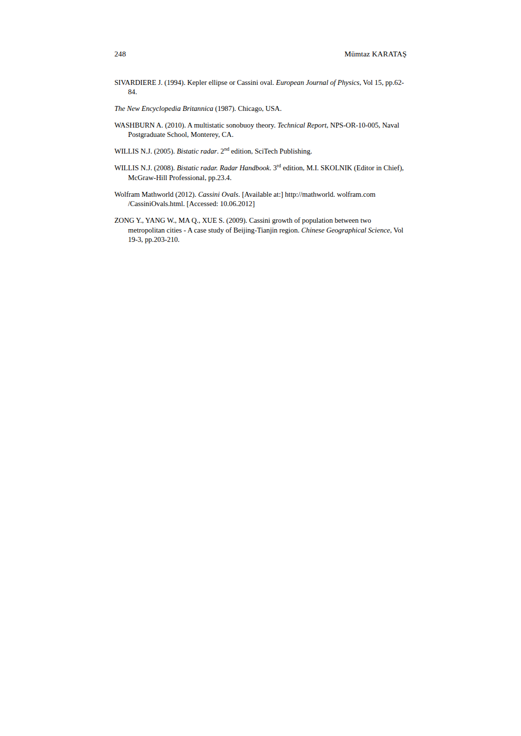248 Mümtaz KARATAŞ
SIVARDIERE J. (1994). Kepler ellipse or Cassini oval. European Journal of Physics, Vol 15, pp.62-84.
The New Encyclopedia Britannica (1987). Chicago, USA.
WASHBURN A. (2010). A multistatic sonobuoy theory. Technical Report, NPS-OR-10-005, Naval Postgraduate School, Monterey, CA.
WILLIS N.J. (2005). Bistatic radar. 2nd edition, SciTech Publishing.
WILLIS N.J. (2008). Bistatic radar. Radar Handbook. 3rd edition, M.I. SKOLNIK (Editor in Chief), McGraw-Hill Professional, pp.23.4.
Wolfram Mathworld (2012). Cassini Ovals. [Available at:] http://mathworld. wolfram.com /CassiniOvals.html. [Accessed: 10.06.2012]
ZONG Y., YANG W., MA Q., XUE S. (2009). Cassini growth of population between two metropolitan cities - A case study of Beijing-Tianjin region. Chinese Geographical Science, Vol 19-3, pp.203-210.